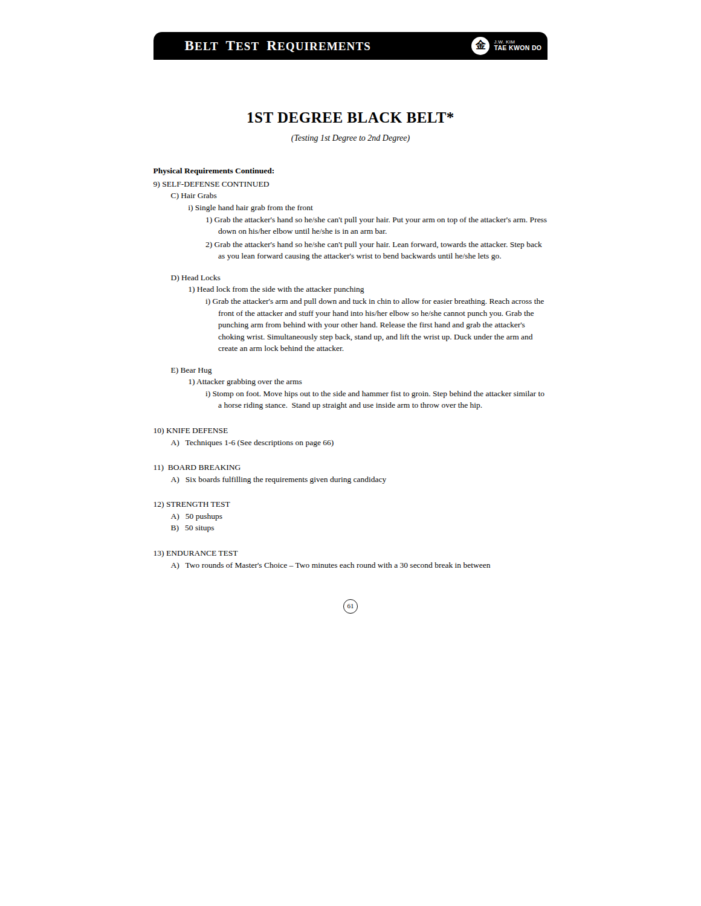BELT TEST REQUIREMENTS
金
J.W. KIM
TAE KWON DO
1ST DEGREE BLACK BELT*
(Testing 1st Degree to 2nd Degree)
Physical Requirements Continued:
9) SELF-DEFENSE CONTINUED
C) Hair Grabs
i) Single hand hair grab from the front
1) Grab the attacker's hand so he/she can't pull your hair. Put your arm on top of the attacker's arm. Press down on his/her elbow until he/she is in an arm bar.
2) Grab the attacker's hand so he/she can't pull your hair. Lean forward, towards the attacker. Step back as you lean forward causing the attacker's wrist to bend backwards until he/she lets go.
D) Head Locks
1) Head lock from the side with the attacker punching
i) Grab the attacker's arm and pull down and tuck in chin to allow for easier breathing. Reach across the front of the attacker and stuff your hand into his/her elbow so he/she cannot punch you. Grab the punching arm from behind with your other hand. Release the first hand and grab the attacker's choking wrist. Simultaneously step back, stand up, and lift the wrist up. Duck under the arm and create an arm lock behind the attacker.
E) Bear Hug
1) Attacker grabbing over the arms
i) Stomp on foot. Move hips out to the side and hammer fist to groin. Step behind the attacker similar to a horse riding stance. Stand up straight and use inside arm to throw over the hip.
10) KNIFE DEFENSE
A) Techniques 1-6 (See descriptions on page 66)
11) BOARD BREAKING
A) Six boards fulfilling the requirements given during candidacy
12) STRENGTH TEST
A) 50 pushups
B) 50 situps
13) ENDURANCE TEST
A) Two rounds of Master's Choice – Two minutes each round with a 30 second break in between
61